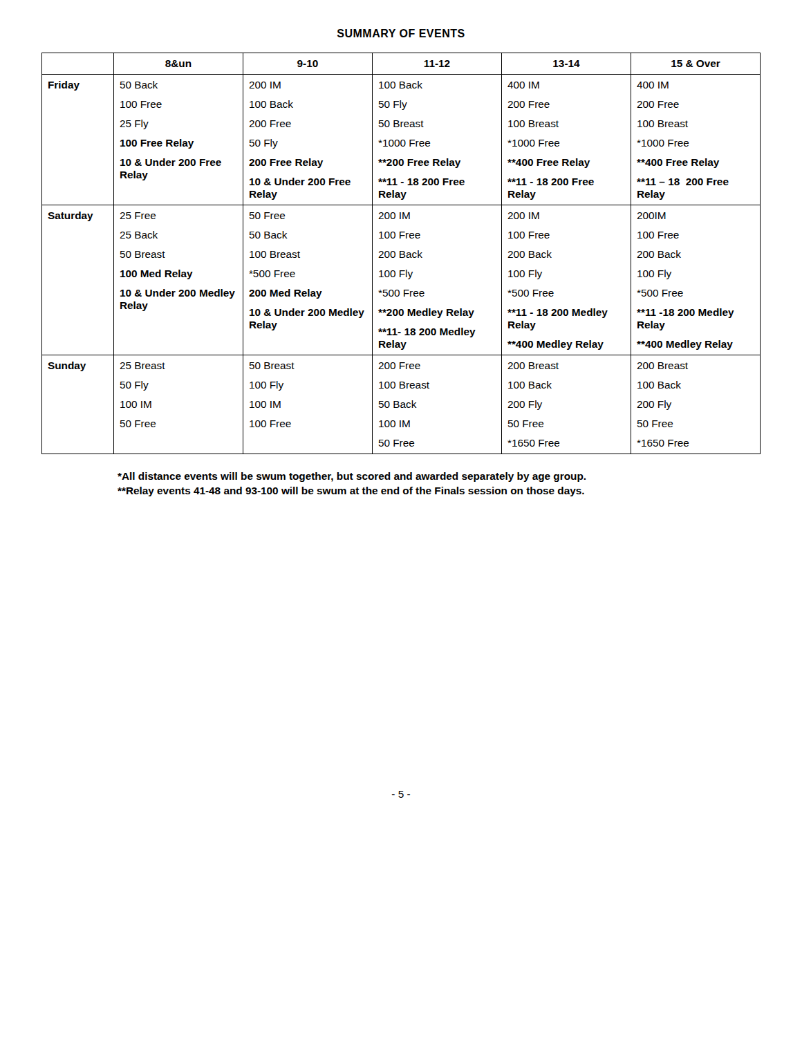SUMMARY OF EVENTS
| | 8&un | 9-10 | 11-12 | 13-14 | 15 & Over |
| --- | --- | --- | --- | --- | --- |
| Friday | 50 Back 100 Free 25 Fly 100 Free Relay 10 & Under 200 Free Relay | 200 IM 100 Back 200 Free 50 Fly 200 Free Relay 10 & Under 200 Free Relay | 100 Back 50 Fly 50 Breast *1000 Free **200 Free Relay **11 - 18 200 Free Relay | 400 IM 200 Free 100 Breast *1000 Free **400 Free Relay **11 - 18 200 Free Relay | 400 IM 200 Free 100 Breast *1000 Free **400 Free Relay **11 – 18 200 Free Relay |
| Saturday | 25 Free 25 Back 50 Breast 100 Med Relay 10 & Under 200 Medley Relay | 50 Free 50 Back 100 Breast *500 Free 200 Med Relay 10 & Under 200 Medley Relay | 200 IM 100 Free 200 Back 100 Fly *500 Free **200 Medley Relay **11- 18 200 Medley Relay | 200 IM 100 Free 200 Back 100 Fly *500 Free **11 - 18 200 Medley Relay **400 Medley Relay | 200IM 100 Free 200 Back 100 Fly *500 Free **11 -18 200 Medley Relay **400 Medley Relay |
| Sunday | 25 Breast 50 Fly 100 IM 50 Free | 50 Breast 100 Fly 100 IM 100 Free | 200 Free 100 Breast 50 Back 100 IM 50 Free | 200 Breast 100 Back 200 Fly 50 Free *1650 Free | 200 Breast 100 Back 200 Fly 50 Free *1650 Free |
*All distance events will be swum together, but scored and awarded separately by age group.
**Relay events 41-48 and 93-100 will be swum at the end of the Finals session on those days.
- 5 -